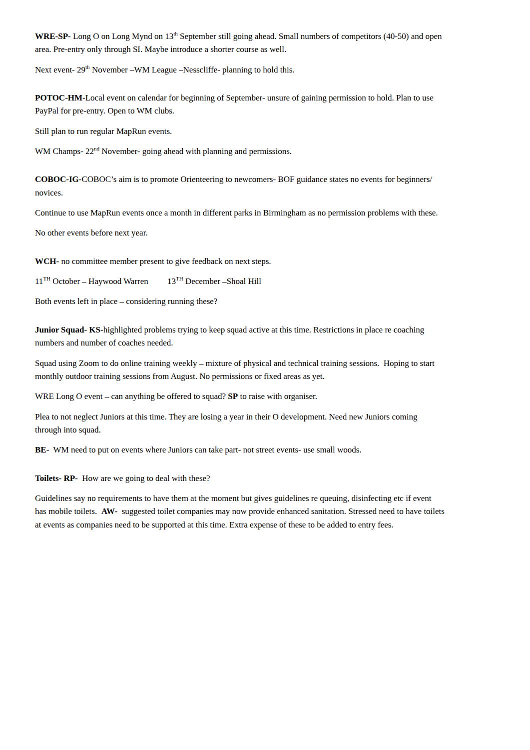WRE-SP- Long O on Long Mynd on 13th September still going ahead. Small numbers of competitors (40-50) and open area. Pre-entry only through SI. Maybe introduce a shorter course as well.
Next event- 29th November –WM League –Nesscliffe- planning to hold this.
POTOC-HM-Local event on calendar for beginning of September- unsure of gaining permission to hold. Plan to use PayPal for pre-entry. Open to WM clubs.
Still plan to run regular MapRun events.
WM Champs- 22nd November- going ahead with planning and permissions.
COBOC-IG-COBOC’s aim is to promote Orienteering to newcomers- BOF guidance states no events for beginners/ novices.
Continue to use MapRun events once a month in different parks in Birmingham as no permission problems with these.
No other events before next year.
WCH- no committee member present to give feedback on next steps.
11TH October – Haywood Warren 13TH December –Shoal Hill
Both events left in place – considering running these?
Junior Squad- KS-highlighted problems trying to keep squad active at this time. Restrictions in place re coaching numbers and number of coaches needed.
Squad using Zoom to do online training weekly – mixture of physical and technical training sessions. Hoping to start monthly outdoor training sessions from August. No permissions or fixed areas as yet.
WRE Long O event – can anything be offered to squad? SP to raise with organiser.
Plea to not neglect Juniors at this time. They are losing a year in their O development. Need new Juniors coming through into squad.
BE- WM need to put on events where Juniors can take part- not street events- use small woods.
Toilets- RP- How are we going to deal with these?
Guidelines say no requirements to have them at the moment but gives guidelines re queuing, disinfecting etc if event has mobile toilets. AW- suggested toilet companies may now provide enhanced sanitation. Stressed need to have toilets at events as companies need to be supported at this time. Extra expense of these to be added to entry fees.